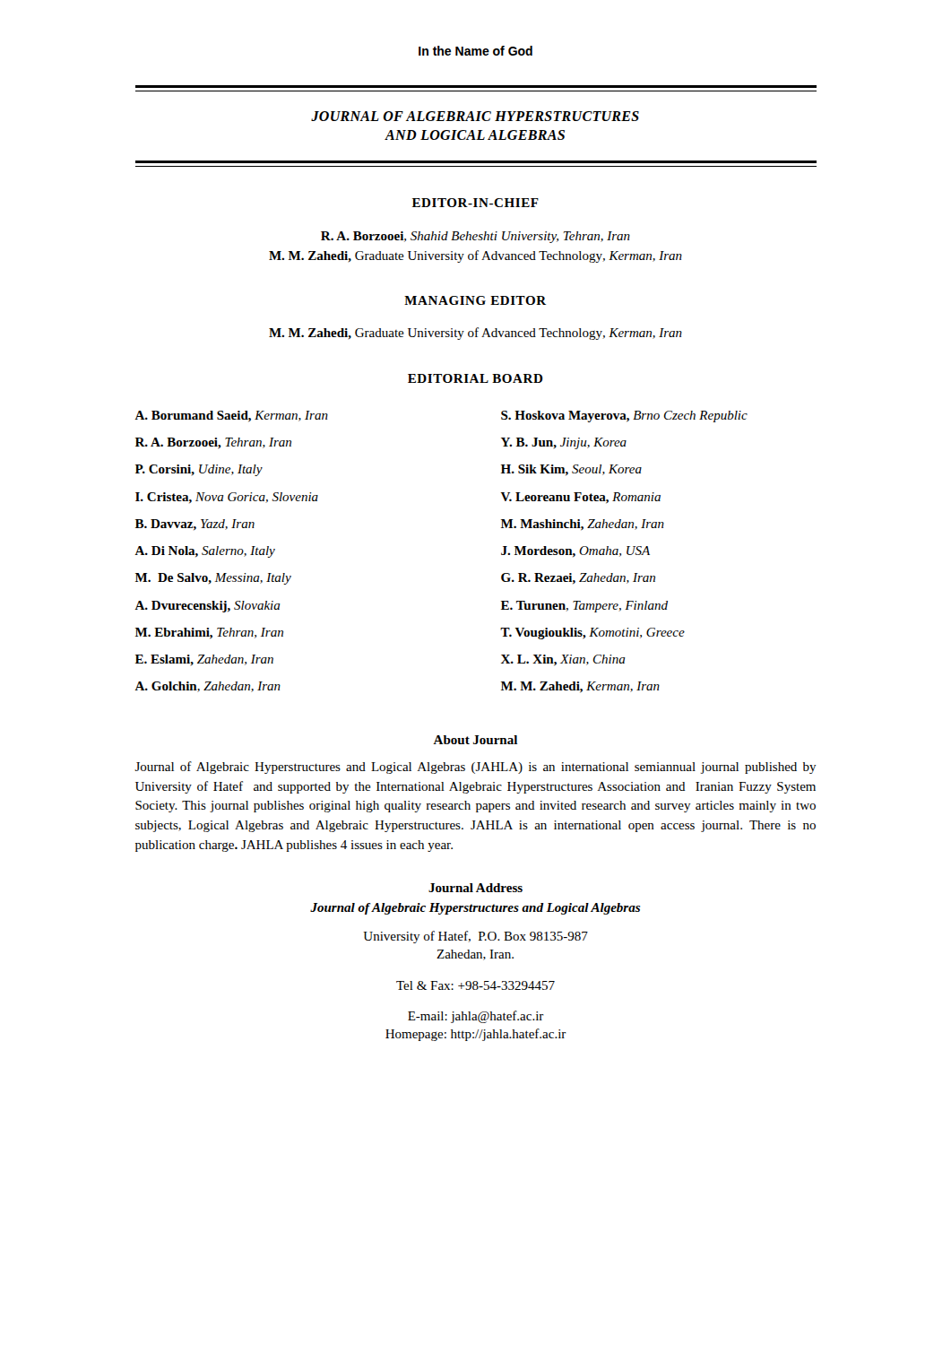In the Name of God
JOURNAL OF ALGEBRAIC HYPERSTRUCTURES
AND LOGICAL ALGEBRAS
EDITOR-IN-CHIEF
R. A. Borzooei, Shahid Beheshti University, Tehran, Iran
M. M. Zahedi, Graduate University of Advanced Technology, Kerman, Iran
MANAGING EDITOR
M. M. Zahedi, Graduate University of Advanced Technology, Kerman, Iran
EDITORIAL BOARD
| A. Borumand Saeid, Kerman, Iran | S. Hoskova Mayerova, Brno Czech Republic |
| R. A. Borzooei, Tehran, Iran | Y. B. Jun, Jinju, Korea |
| P. Corsini, Udine, Italy | H. Sik Kim, Seoul, Korea |
| I. Cristea, Nova Gorica, Slovenia | V. Leoreanu Fotea, Romania |
| B. Davvaz, Yazd, Iran | M. Mashinchi, Zahedan, Iran |
| A. Di Nola, Salerno, Italy | J. Mordeson, Omaha, USA |
| M. De Salvo, Messina, Italy | G. R. Rezaei, Zahedan, Iran |
| A. Dvurecenskij, Slovakia | E. Turunen , Tampere, Finland |
| M. Ebrahimi, Tehran, Iran | T. Vougiouklis, Komotini, Greece |
| E. Eslami, Zahedan, Iran | X. L. Xin, Xian, China |
| A. Golchin , Zahedan, Iran | M. M. Zahedi, Kerman, Iran |
About Journal
Journal of Algebraic Hyperstructures and Logical Algebras (JAHLA) is an international semiannual journal published by University of Hatef and supported by the International Algebraic Hyperstructures Association and Iranian Fuzzy System Society. This journal publishes original high quality research papers and invited research and survey articles mainly in two subjects, Logical Algebras and Algebraic Hyperstructures. JAHLA is an international open access journal. There is no publication charge. JAHLA publishes 4 issues in each year.
Journal Address
Journal of Algebraic Hyperstructures and Logical Algebras
University of Hatef, P.O. Box 98135-987
Zahedan, Iran.
Tel & Fax: +98-54-33294457
E-mail: jahla@hatef.ac.ir
Homepage: http://jahla.hatef.ac.ir